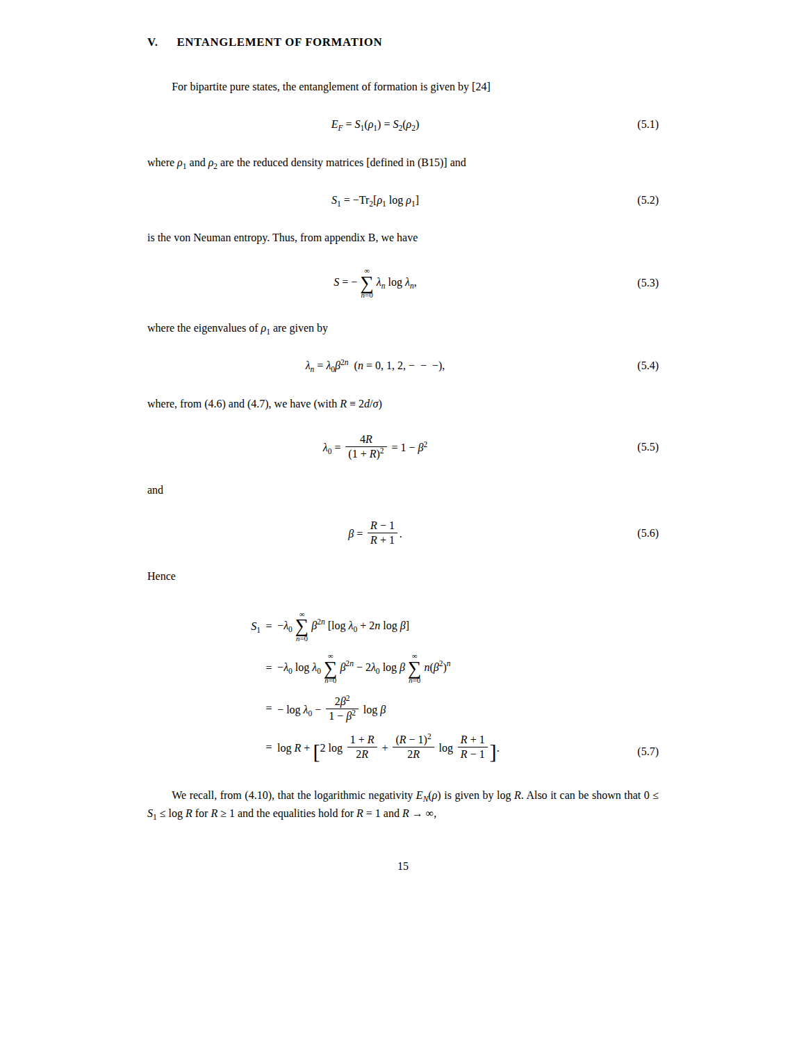V. ENTANGLEMENT OF FORMATION
For bipartite pure states, the entanglement of formation is given by [24]
EF = S1(ρ1) = S2(ρ2)
(5.1)
where ρ1 and ρ2 are the reduced density matrices [defined in (B15)] and
S1 = −Tr2[ρ1 log ρ1]
(5.2)
is the von Neuman entropy. Thus, from appendix B, we have
S = −∞∑n=0 λn log λn,
(5.3)
where the eigenvalues of ρ1 are given by
λn = λ0β2n (n = 0, 1, 2, − − −),
(5.4)
where, from (4.6) and (4.7), we have (with R ≡ 2d/σ)
λ0 = 4R(1 + R)2 = 1 − β2
(5.5)
and
β = R − 1 R + 1.
(5.6)
Hence
| S 1 | = | − λ 0 ∞ ∑ n =0 β 2 n [ log λ 0 + 2 n log β ] |
| | = | − λ 0 log λ 0 ∞ ∑ n =0 β 2 n − 2 λ 0 log β ∞ ∑ n =0 n ( β 2 ) n |
| | = | − log λ 0 − 2 β 2 1 − β 2 log β |
| | = | log R + [ 2 log 1 + R 2 R + ( R − 1) 2 2 R log R + 1 R − 1 ] . |
(5.7)
We recall, from (4.10), that the logarithmic negativity EN(ρ) is given by log R. Also it can be shown that 0 ≤ S1 ≤ log R for R ≥ 1 and the equalities hold for R = 1 and R → ∞,
15